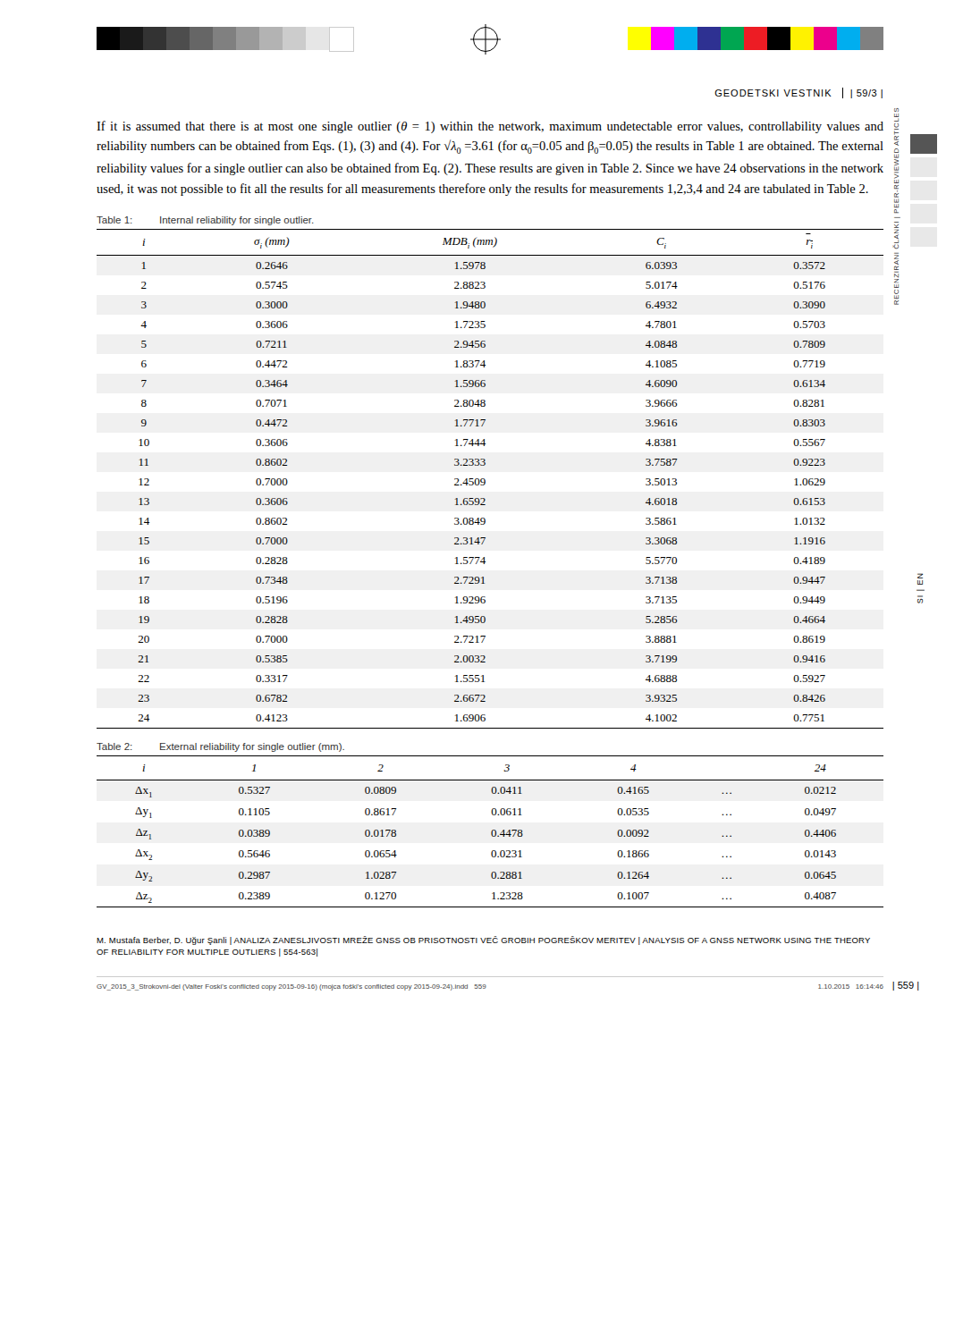GEODETSKI VESTNIK | 59/3 |
RECENZIRANI ČLANKI | PEER-REVIEWED ARTICLES
SI | EN
If it is assumed that there is at most one single outlier (θ = 1) within the network, maximum undetectable error values, controllability values and reliability numbers can be obtained from Eqs. (1), (3) and (4). For √λ0 =3.61 (for α0=0.05 and β0=0.05) the results in Table 1 are obtained. The external reliability values for a single outlier can also be obtained from Eq. (2). These results are given in Table 2. Since we have 24 observations in the network used, it was not possible to fit all the results for all measurements therefore only the results for measurements 1,2,3,4 and 24 are tabulated in Table 2.
Table 1: Internal reliability for single outlier.
| i | σ i (mm) | MDB i (mm) | C i | r i |
| --- | --- | --- | --- | --- |
| 1 | 0.2646 | 1.5978 | 6.0393 | 0.3572 |
| 2 | 0.5745 | 2.8823 | 5.0174 | 0.5176 |
| 3 | 0.3000 | 1.9480 | 6.4932 | 0.3090 |
| 4 | 0.3606 | 1.7235 | 4.7801 | 0.5703 |
| 5 | 0.7211 | 2.9456 | 4.0848 | 0.7809 |
| 6 | 0.4472 | 1.8374 | 4.1085 | 0.7719 |
| 7 | 0.3464 | 1.5966 | 4.6090 | 0.6134 |
| 8 | 0.7071 | 2.8048 | 3.9666 | 0.8281 |
| 9 | 0.4472 | 1.7717 | 3.9616 | 0.8303 |
| 10 | 0.3606 | 1.7444 | 4.8381 | 0.5567 |
| 11 | 0.8602 | 3.2333 | 3.7587 | 0.9223 |
| 12 | 0.7000 | 2.4509 | 3.5013 | 1.0629 |
| 13 | 0.3606 | 1.6592 | 4.6018 | 0.6153 |
| 14 | 0.8602 | 3.0849 | 3.5861 | 1.0132 |
| 15 | 0.7000 | 2.3147 | 3.3068 | 1.1916 |
| 16 | 0.2828 | 1.5774 | 5.5770 | 0.4189 |
| 17 | 0.7348 | 2.7291 | 3.7138 | 0.9447 |
| 18 | 0.5196 | 1.9296 | 3.7135 | 0.9449 |
| 19 | 0.2828 | 1.4950 | 5.2856 | 0.4664 |
| 20 | 0.7000 | 2.7217 | 3.8881 | 0.8619 |
| 21 | 0.5385 | 2.0032 | 3.7199 | 0.9416 |
| 22 | 0.3317 | 1.5551 | 4.6888 | 0.5927 |
| 23 | 0.6782 | 2.6672 | 3.9325 | 0.8426 |
| 24 | 0.4123 | 1.6906 | 4.1002 | 0.7751 |
Table 2: External reliability for single outlier (mm).
| i | 1 | 2 | 3 | 4 | | 24 |
| --- | --- | --- | --- | --- | --- | --- |
| Δx 1 | 0.5327 | 0.0809 | 0.0411 | 0.4165 | … | 0.0212 |
| Δy 1 | 0.1105 | 0.8617 | 0.0611 | 0.0535 | … | 0.0497 |
| Δz 1 | 0.0389 | 0.0178 | 0.4478 | 0.0092 | … | 0.4406 |
| Δx 2 | 0.5646 | 0.0654 | 0.0231 | 0.1866 | … | 0.0143 |
| Δy 2 | 0.2987 | 1.0287 | 0.2881 | 0.1264 | … | 0.0645 |
| Δz 2 | 0.2389 | 0.1270 | 1.2328 | 0.1007 | … | 0.4087 |
M. Mustafa Berber, D. Uğur Şanli | ANALIZA ZANESLJIVOSTI MREŽE GNSS OB PRISOTNOSTI VEČ GROBIH POGREŠKOV MERITEV | ANALYSIS OF A GNSS NETWORK USING THE THEORY OF RELIABILITY FOR MULTIPLE OUTLIERS | 554-563|
| 559 |
GV_2015_3_Strokovni-del (Valter Foski's conflicted copy 2015-09-16) (mojca foški's conflicted copy 2015-09-24).indd 559 1.10.2015 16:14:46